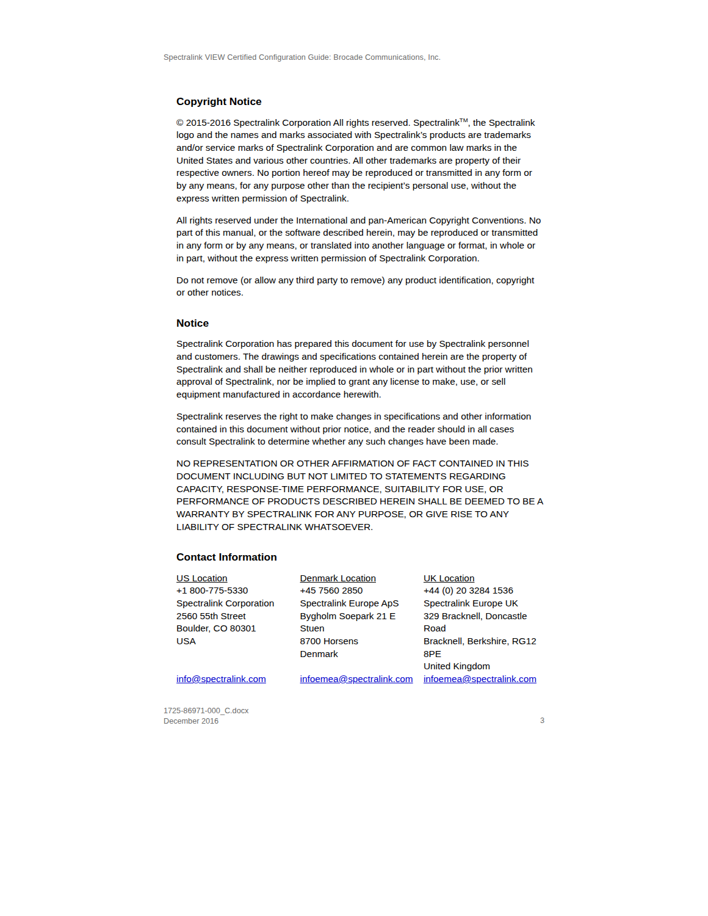Spectralink VIEW Certified Configuration Guide: Brocade Communications, Inc.
Copyright Notice
© 2015-2016 Spectralink Corporation All rights reserved. SpectralinkTM, the Spectralink logo and the names and marks associated with Spectralink’s products are trademarks and/or service marks of Spectralink Corporation and are common law marks in the United States and various other countries. All other trademarks are property of their respective owners. No portion hereof may be reproduced or transmitted in any form or by any means, for any purpose other than the recipient’s personal use, without the express written permission of Spectralink.
All rights reserved under the International and pan-American Copyright Conventions. No part of this manual, or the software described herein, may be reproduced or transmitted in any form or by any means, or translated into another language or format, in whole or in part, without the express written permission of Spectralink Corporation.
Do not remove (or allow any third party to remove) any product identification, copyright or other notices.
Notice
Spectralink Corporation has prepared this document for use by Spectralink personnel and customers. The drawings and specifications contained herein are the property of Spectralink and shall be neither reproduced in whole or in part without the prior written approval of Spectralink, nor be implied to grant any license to make, use, or sell equipment manufactured in accordance herewith.
Spectralink reserves the right to make changes in specifications and other information contained in this document without prior notice, and the reader should in all cases consult Spectralink to determine whether any such changes have been made.
NO REPRESENTATION OR OTHER AFFIRMATION OF FACT CONTAINED IN THIS DOCUMENT INCLUDING BUT NOT LIMITED TO STATEMENTS REGARDING CAPACITY, RESPONSE-TIME PERFORMANCE, SUITABILITY FOR USE, OR PERFORMANCE OF PRODUCTS DESCRIBED HEREIN SHALL BE DEEMED TO BE A WARRANTY BY SPECTRALINK FOR ANY PURPOSE, OR GIVE RISE TO ANY LIABILITY OF SPECTRALINK WHATSOEVER.
Contact Information
| US Location | Denmark Location | UK Location |
| +1 800-775-5330 | +45 7560 2850 | +44 (0) 20 3284 1536 |
| Spectralink Corporation 2560 55th Street Boulder, CO 80301 USA | Spectralink Europe ApS Bygholm Soepark 21 E Stuen 8700 Horsens Denmark | Spectralink Europe UK 329 Bracknell, Doncastle Road Bracknell, Berkshire, RG12 8PE United Kingdom |
| info@spectralink.com | infoemea@spectralink.com | infoemea@spectralink.com |
1725-86971-000_C.docx
December 2016
3